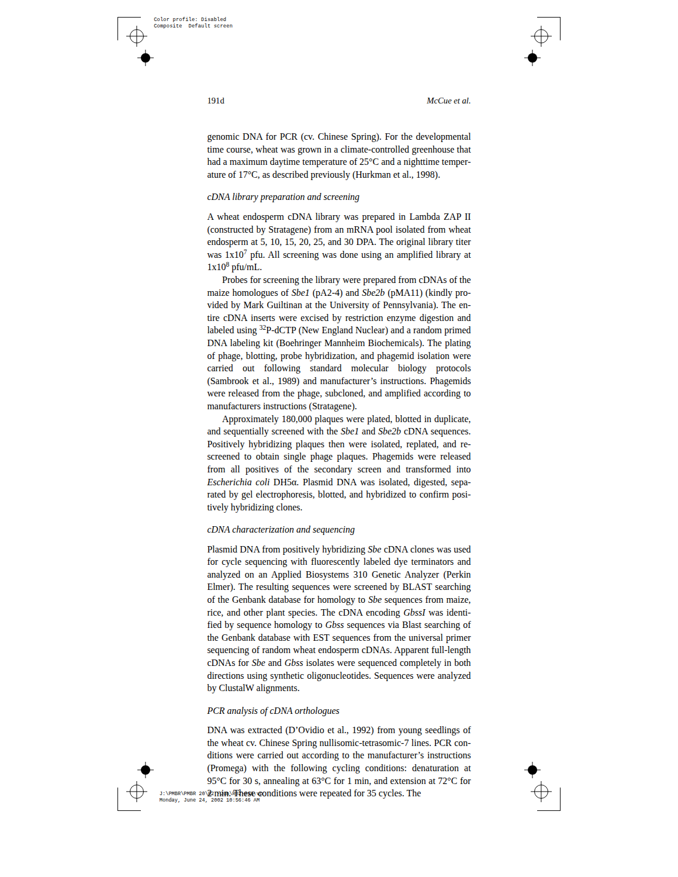Color profile: Disabled Composite Default screen
J:\PMBR\PMBR 20\02 -Jun\R02-016.vp Monday, June 24, 2002 10:56:46 AM
191d McCue et al.
genomic DNA for PCR (cv. Chinese Spring). For the developmental time course, wheat was grown in a climate-controlled greenhouse that had a maximum daytime temperature of 25°C and a nighttime temperature of 17°C, as described previously (Hurkman et al., 1998).
cDNA library preparation and screening
A wheat endosperm cDNA library was prepared in Lambda ZAP II (constructed by Stratagene) from an mRNA pool isolated from wheat endosperm at 5, 10, 15, 20, 25, and 30 DPA. The original library titer was 1x107 pfu. All screening was done using an amplified library at 1x108 pfu/mL.
Probes for screening the library were prepared from cDNAs of the maize homologues of Sbe1 (pA2-4) and Sbe2b (pMA11) (kindly provided by Mark Guiltinan at the University of Pennsylvania). The entire cDNA inserts were excised by restriction enzyme digestion and labeled using 32P-dCTP (New England Nuclear) and a random primed DNA labeling kit (Boehringer Mannheim Biochemicals). The plating of phage, blotting, probe hybridization, and phagemid isolation were carried out following standard molecular biology protocols (Sambrook et al., 1989) and manufacturer’s instructions. Phagemids were released from the phage, subcloned, and amplified according to manufacturers instructions (Stratagene).
Approximately 180,000 plaques were plated, blotted in duplicate, and sequentially screened with the Sbe1 and Sbe2b cDNA sequences. Positively hybridizing plaques then were isolated, replated, and rescreened to obtain single phage plaques. Phagemids were released from all positives of the secondary screen and transformed into Escherichia coli DH5α. Plasmid DNA was isolated, digested, separated by gel electrophoresis, blotted, and hybridized to confirm positively hybridizing clones.
cDNA characterization and sequencing
Plasmid DNA from positively hybridizing Sbe cDNA clones was used for cycle sequencing with fluorescently labeled dye terminators and analyzed on an Applied Biosystems 310 Genetic Analyzer (Perkin Elmer). The resulting sequences were screened by BLAST searching of the Genbank database for homology to Sbe sequences from maize, rice, and other plant species. The cDNA encoding GbssI was identified by sequence homology to Gbss sequences via Blast searching of the Genbank database with EST sequences from the universal primer sequencing of random wheat endosperm cDNAs. Apparent full-length cDNAs for Sbe and Gbss isolates were sequenced completely in both directions using synthetic oligonucleotides. Sequences were analyzed by ClustalW alignments.
PCR analysis of cDNA orthologues
DNA was extracted (D’Ovidio et al., 1992) from young seedlings of the wheat cv. Chinese Spring nullisomic-tetrasomic-7 lines. PCR conditions were carried out according to the manufacturer’s instructions (Promega) with the following cycling conditions: denaturation at 95°C for 30 s, annealing at 63°C for 1 min, and extension at 72°C for 2 min. These conditions were repeated for 35 cycles. The